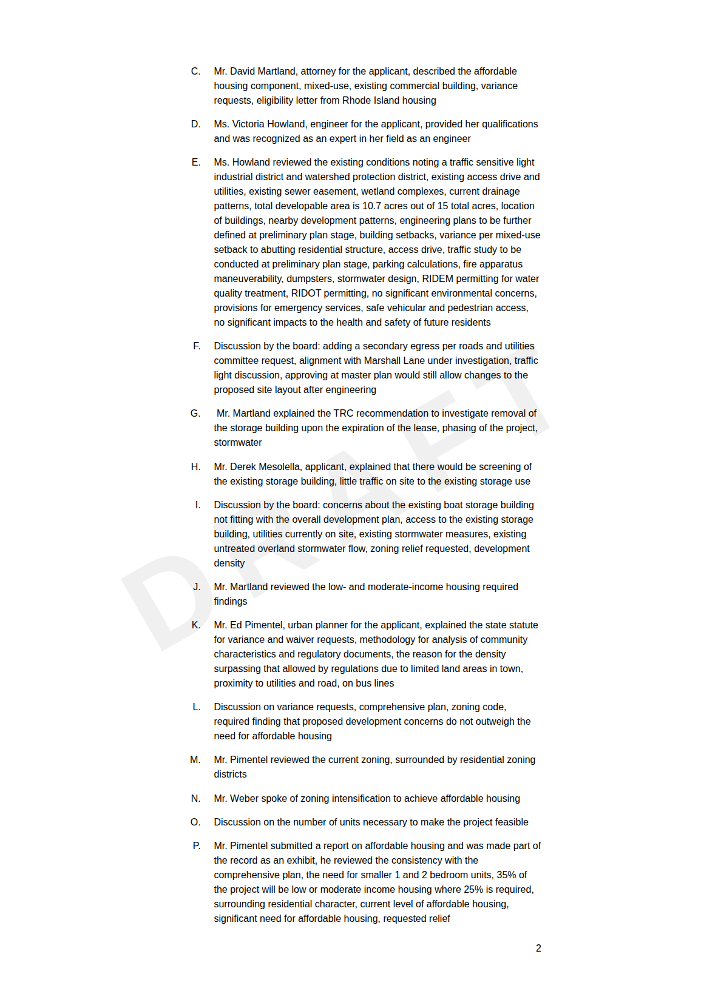DRAFT
Mr. David Martland, attorney for the applicant, described the affordable housing component, mixed-use, existing commercial building, variance requests, eligibility letter from Rhode Island housing
Ms. Victoria Howland, engineer for the applicant, provided her qualifications and was recognized as an expert in her field as an engineer
Ms. Howland reviewed the existing conditions noting a traffic sensitive light industrial district and watershed protection district, existing access drive and utilities, existing sewer easement, wetland complexes, current drainage patterns, total developable area is 10.7 acres out of 15 total acres, location of buildings, nearby development patterns, engineering plans to be further defined at preliminary plan stage, building setbacks, variance per mixed-use setback to abutting residential structure, access drive, traffic study to be conducted at preliminary plan stage, parking calculations, fire apparatus maneuverability, dumpsters, stormwater design, RIDEM permitting for water quality treatment, RIDOT permitting, no significant environmental concerns, provisions for emergency services, safe vehicular and pedestrian access, no significant impacts to the health and safety of future residents
Discussion by the board: adding a secondary egress per roads and utilities committee request, alignment with Marshall Lane under investigation, traffic light discussion, approving at master plan would still allow changes to the proposed site layout after engineering
Mr. Martland explained the TRC recommendation to investigate removal of the storage building upon the expiration of the lease, phasing of the project, stormwater
Mr. Derek Mesolella, applicant, explained that there would be screening of the existing storage building, little traffic on site to the existing storage use
Discussion by the board: concerns about the existing boat storage building not fitting with the overall development plan, access to the existing storage building, utilities currently on site, existing stormwater measures, existing untreated overland stormwater flow, zoning relief requested, development density
Mr. Martland reviewed the low- and moderate-income housing required findings
Mr. Ed Pimentel, urban planner for the applicant, explained the state statute for variance and waiver requests, methodology for analysis of community characteristics and regulatory documents, the reason for the density surpassing that allowed by regulations due to limited land areas in town, proximity to utilities and road, on bus lines
Discussion on variance requests, comprehensive plan, zoning code, required finding that proposed development concerns do not outweigh the need for affordable housing
Mr. Pimentel reviewed the current zoning, surrounded by residential zoning districts
Mr. Weber spoke of zoning intensification to achieve affordable housing
Discussion on the number of units necessary to make the project feasible
Mr. Pimentel submitted a report on affordable housing and was made part of the record as an exhibit, he reviewed the consistency with the comprehensive plan, the need for smaller 1 and 2 bedroom units, 35% of the project will be low or moderate income housing where 25% is required, surrounding residential character, current level of affordable housing, significant need for affordable housing, requested relief
2